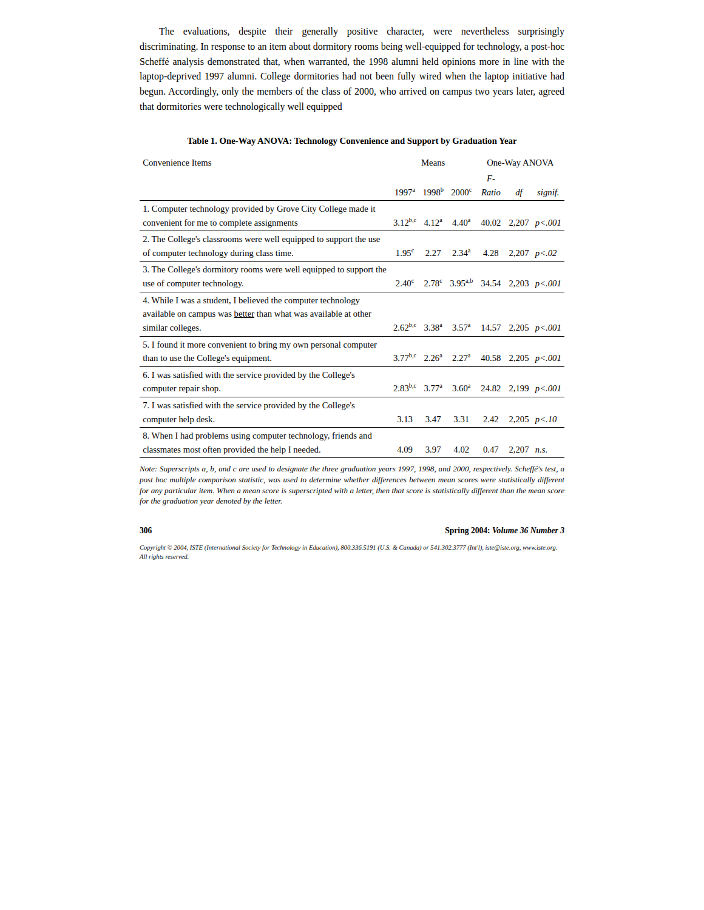The evaluations, despite their generally positive character, were nevertheless surprisingly discriminating. In response to an item about dormitory rooms being well-equipped for technology, a post-hoc Scheffé analysis demonstrated that, when warranted, the 1998 alumni held opinions more in line with the laptop-deprived 1997 alumni. College dormitories had not been fully wired when the laptop initiative had begun. Accordingly, only the members of the class of 2000, who arrived on campus two years later, agreed that dormitories were technologically well equipped
Table 1. One-Way ANOVA: Technology Convenience and Support by Graduation Year
| Convenience Items | Means | One-Way ANOVA |
| --- | --- | --- |
| | 1997 a | 1998 b | 2000 c | F -Ratio | df | signif. |
| 1. Computer technology provided by Grove City College made it convenient for me to complete assignments | 3.12 b,c | 4.12 a | 4.40 a | 40.02 | 2,207 | p<.001 |
| 2. The College's classrooms were well equipped to support the use of computer technology during class time. | 1.95 c | 2.27 | 2.34 a | 4.28 | 2,207 | p<.02 |
| 3. The College's dormitory rooms were well equipped to support the use of computer technology. | 2.40 c | 2.78 c | 3.95 a,b | 34.54 | 2,203 | p<.001 |
| 4. While I was a student, I believed the computer technology available on campus was better than what was available at other similar colleges. | 2.62 b,c | 3.38 a | 3.57 a | 14.57 | 2,205 | p<.001 |
| 5. I found it more convenient to bring my own personal computer than to use the College's equipment. | 3.77 b,c | 2.26 a | 2.27 a | 40.58 | 2,205 | p<.001 |
| 6. I was satisfied with the service provided by the College's computer repair shop. | 2.83 b,c | 3.77 a | 3.60 a | 24.82 | 2,199 | p<.001 |
| 7. I was satisfied with the service provided by the College's computer help desk. | 3.13 | 3.47 | 3.31 | 2.42 | 2,205 | p<.10 |
| 8. When I had problems using computer technology, friends and classmates most often provided the help I needed. | 4.09 | 3.97 | 4.02 | 0.47 | 2,207 | n.s. |
Note: Superscripts a, b, and c are used to designate the three graduation years 1997, 1998, and 2000, respectively. Scheffé's test, a post hoc multiple comparison statistic, was used to determine whether differences between mean scores were statistically different for any particular item. When a mean score is superscripted with a letter, then that score is statistically different than the mean score for the graduation year denoted by the letter.
306 Spring 2004: Volume 36 Number 3
Copyright © 2004, ISTE (International Society for Technology in Education), 800.336.5191 (U.S. & Canada) or 541.302.3777 (Int'l), iste@iste.org, www.iste.org. All rights reserved.